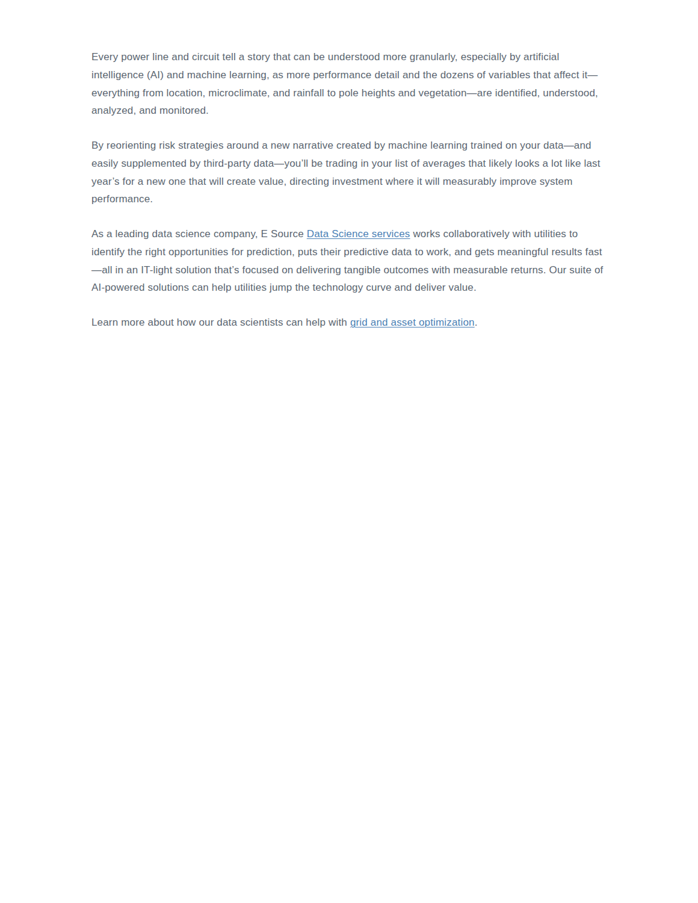Every power line and circuit tell a story that can be understood more granularly, especially by artificial intelligence (AI) and machine learning, as more performance detail and the dozens of variables that affect it—everything from location, microclimate, and rainfall to pole heights and vegetation—are identified, understood, analyzed, and monitored.
By reorienting risk strategies around a new narrative created by machine learning trained on your data—and easily supplemented by third-party data—you’ll be trading in your list of averages that likely looks a lot like last year’s for a new one that will create value, directing investment where it will measurably improve system performance.
As a leading data science company, E Source Data Science services works collaboratively with utilities to identify the right opportunities for prediction, puts their predictive data to work, and gets meaningful results fast—all in an IT-light solution that’s focused on delivering tangible outcomes with measurable returns. Our suite of AI-powered solutions can help utilities jump the technology curve and deliver value.
Learn more about how our data scientists can help with grid and asset optimization.